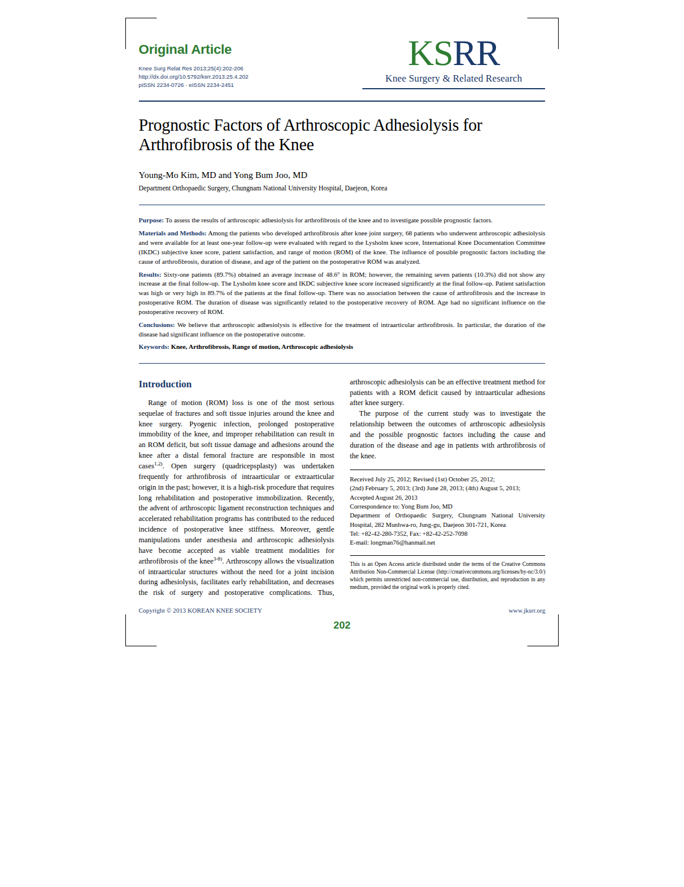Original Article
Knee Surg Relat Res 2013;25(4):202-206
http://dx.doi.org/10.5792/ksrr.2013.25.4.202
pISSN 2234-0726 · eISSN 2234-2451
KSRR
Knee Surgery & Related Research
Prognostic Factors of Arthroscopic Adhesiolysis for
Arthrofibrosis of the Knee
Young-Mo Kim, MD and Yong Bum Joo, MD
Department Orthopaedic Surgery, Chungnam National University Hospital, Daejeon, Korea
Purpose: To assess the results of arthroscopic adhesiolysis for arthrofibrosis of the knee and to investigate possible prognostic factors.
Materials and Methods: Among the patients who developed arthrofibrosis after knee joint surgery, 68 patients who underwent arthroscopic adhesiolysis and were available for at least one-year follow-up were evaluated with regard to the Lysholm knee score, International Knee Documentation Committee (IKDC) subjective knee score, patient satisfaction, and range of motion (ROM) of the knee. The influence of possible prognostic factors including the cause of arthrofibrosis, duration of disease, and age of the patient on the postoperative ROM was analyzed.
Results: Sixty-one patients (89.7%) obtained an average increase of 48.6° in ROM; however, the remaining seven patients (10.3%) did not show any increase at the final follow-up. The Lysholm knee score and IKDC subjective knee score increased significantly at the final follow-up. Patient satisfaction was high or very high in 89.7% of the patients at the final follow-up. There was no association between the cause of arthrofibrosis and the increase in postoperative ROM. The duration of disease was significantly related to the postoperative recovery of ROM. Age had no significant influence on the postoperative recovery of ROM.
Conclusions: We believe that arthroscopic adhesiolysis is effective for the treatment of intraarticular arthrofibrosis. In particular, the duration of the disease had significant influence on the postoperative outcome.
Keywords: Knee, Arthrofibrosis, Range of motion, Arthroscopic adhesiolysis
Introduction
Range of motion (ROM) loss is one of the most serious sequelae of fractures and soft tissue injuries around the knee and knee surgery. Pyogenic infection, prolonged postoperative immobility of the knee, and improper rehabilitation can result in an ROM deficit, but soft tissue damage and adhesions around the knee after a distal femoral fracture are responsible in most cases1,2). Open surgery (quadricepsplasty) was undertaken frequently for arthrofibrosis of intraarticular or extraarticular origin in the past; however, it is a high-risk procedure that requires long rehabilitation and postoperative immobilization. Recently, the advent of arthroscopic ligament reconstruction techniques and accelerated rehabilitation programs has contributed to the reduced incidence of postoperative knee stiffness. Moreover, gentle manipulations under anesthesia and arthroscopic adhesiolysis have become accepted as viable treatment modalities for arthrofibrosis of the knee3-8). Arthroscopy allows the visualization of intraarticular structures without the need for a joint incision during adhesiolysis, facilitates early rehabilitation, and decreases the risk of surgery and postoperative complications. Thus, arthroscopic adhesiolysis can be an effective treatment method for patients with a ROM deficit caused by intraarticular adhesions after knee surgery.
The purpose of the current study was to investigate the relationship between the outcomes of arthroscopic adhesiolysis and the possible prognostic factors including the cause and duration of the disease and age in patients with arthrofibrosis of the knee.
Received July 25, 2012; Revised (1st) October 25, 2012;
(2nd) February 5, 2013; (3rd) June 28, 2013; (4th) August 5, 2013;
Accepted August 26, 2013
Correspondence to: Yong Bum Joo, MD
Department of Orthopaedic Surgery, Chungnam National University Hospital, 282 Munhwa-ro, Jung-gu, Daejeon 301-721, Korea
Tel: +82-42-280-7352, Fax: +82-42-252-7098
E-mail: longman76@hanmail.net
This is an Open Access article distributed under the terms of the Creative Commons Attribution Non-Commercial License (http://creativecommons.org/licenses/by-nc/3.0/) which permits unrestricted non-commercial use, distribution, and reproduction in any medium, provided the original work is properly cited.
Copyright © 2013 KOREAN KNEE SOCIETY www.jksrr.org
202